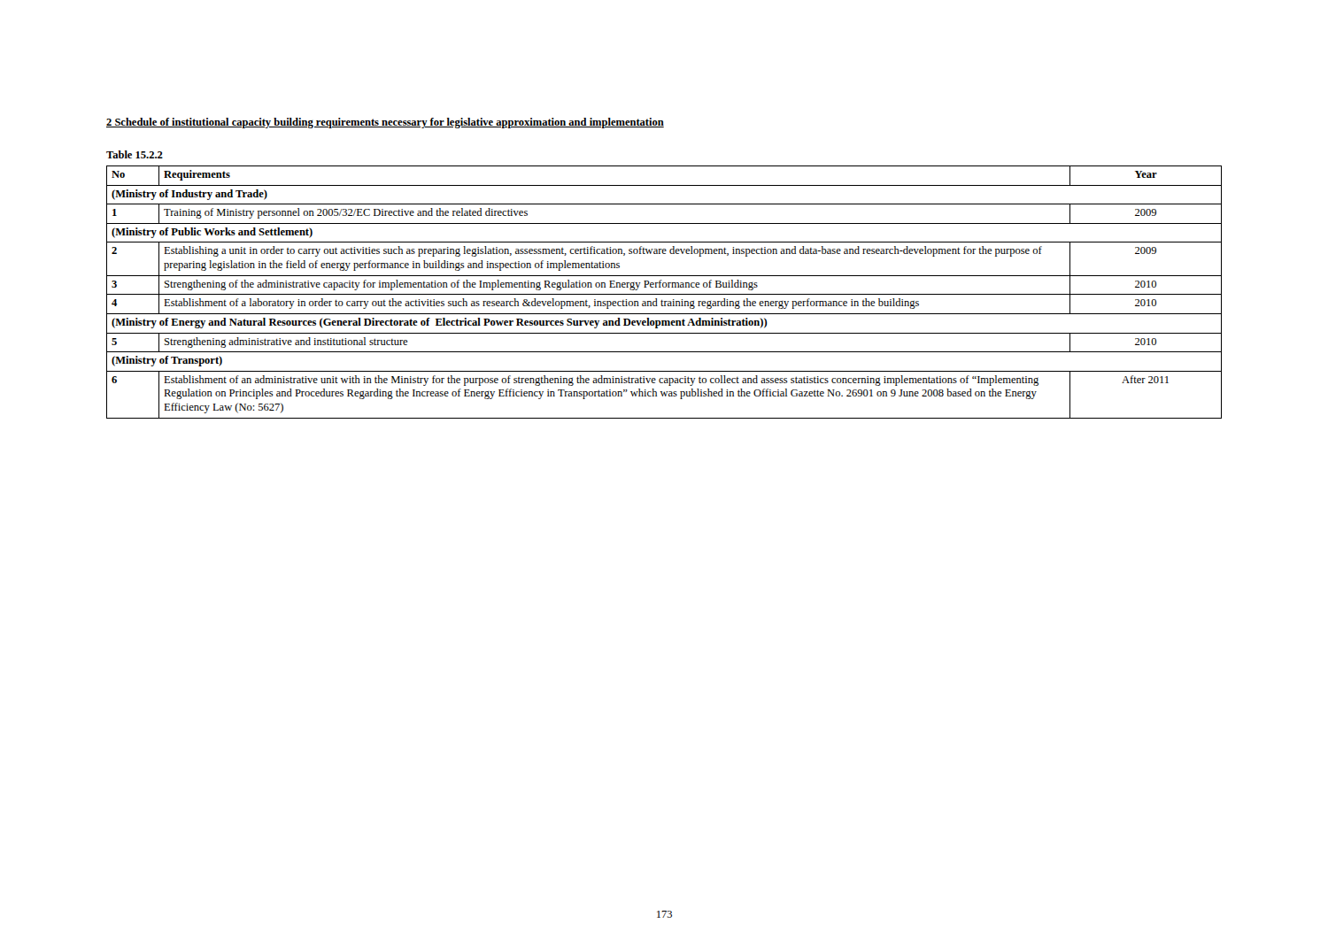2 Schedule of institutional capacity building requirements necessary for legislative approximation and implementation
Table 15.2.2
| No | Requirements | Year |
| --- | --- | --- |
| (Ministry of Industry and Trade) |
| 1 | Training of Ministry personnel on 2005/32/EC Directive and the related directives | 2009 |
| (Ministry of Public Works and Settlement) |
| 2 | Establishing a unit in order to carry out activities such as preparing legislation, assessment, certification, software development, inspection and data-base and research-development for the purpose of preparing legislation in the field of energy performance in buildings and inspection of implementations | 2009 |
| 3 | Strengthening of the administrative capacity for implementation of the Implementing Regulation on Energy Performance of Buildings | 2010 |
| 4 | Establishment of a laboratory in order to carry out the activities such as research &development, inspection and training regarding the energy performance in the buildings | 2010 |
| (Ministry of Energy and Natural Resources (General Directorate of Electrical Power Resources Survey and Development Administration)) |
| 5 | Strengthening administrative and institutional structure | 2010 |
| (Ministry of Transport) |
| 6 | Establishment of an administrative unit with in the Ministry for the purpose of strengthening the administrative capacity to collect and assess statistics concerning implementations of “Implementing Regulation on Principles and Procedures Regarding the Increase of Energy Efficiency in Transportation” which was published in the Official Gazette No. 26901 on 9 June 2008 based on the Energy Efficiency Law (No: 5627) | After 2011 |
173